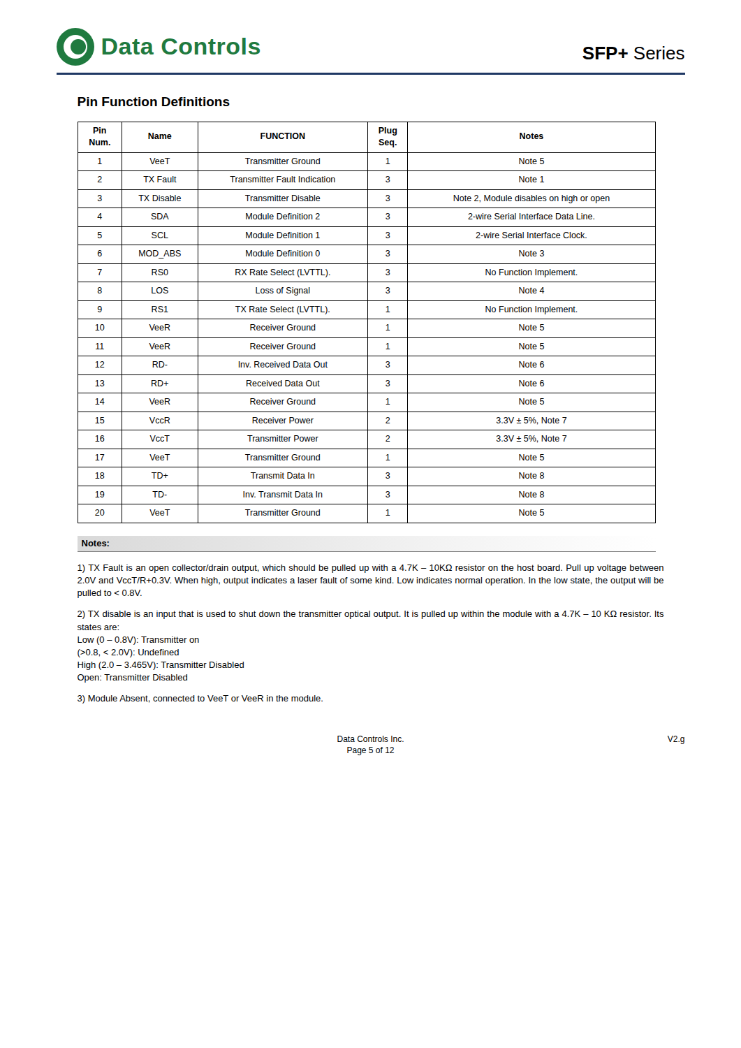Data Controls
SFP+ Series
Pin Function Definitions
| Pin Num. | Name | FUNCTION | Plug Seq. | Notes |
| --- | --- | --- | --- | --- |
| 1 | VeeT | Transmitter Ground | 1 | Note 5 |
| 2 | TX Fault | Transmitter Fault Indication | 3 | Note 1 |
| 3 | TX Disable | Transmitter Disable | 3 | Note 2, Module disables on high or open |
| 4 | SDA | Module Definition 2 | 3 | 2-wire Serial Interface Data Line. |
| 5 | SCL | Module Definition 1 | 3 | 2-wire Serial Interface Clock. |
| 6 | MOD_ABS | Module Definition 0 | 3 | Note 3 |
| 7 | RS0 | RX Rate Select (LVTTL). | 3 | No Function Implement. |
| 8 | LOS | Loss of Signal | 3 | Note 4 |
| 9 | RS1 | TX Rate Select (LVTTL). | 1 | No Function Implement. |
| 10 | VeeR | Receiver Ground | 1 | Note 5 |
| 11 | VeeR | Receiver Ground | 1 | Note 5 |
| 12 | RD- | Inv. Received Data Out | 3 | Note 6 |
| 13 | RD+ | Received Data Out | 3 | Note 6 |
| 14 | VeeR | Receiver Ground | 1 | Note 5 |
| 15 | VccR | Receiver Power | 2 | 3.3V ± 5%, Note 7 |
| 16 | VccT | Transmitter Power | 2 | 3.3V ± 5%, Note 7 |
| 17 | VeeT | Transmitter Ground | 1 | Note 5 |
| 18 | TD+ | Transmit Data In | 3 | Note 8 |
| 19 | TD- | Inv. Transmit Data In | 3 | Note 8 |
| 20 | VeeT | Transmitter Ground | 1 | Note 5 |
Notes:
1) TX Fault is an open collector/drain output, which should be pulled up with a 4.7K – 10KΩ resistor on the host board. Pull up voltage between 2.0V and VccT/R+0.3V. When high, output indicates a laser fault of some kind. Low indicates normal operation. In the low state, the output will be pulled to < 0.8V.
2) TX disable is an input that is used to shut down the transmitter optical output. It is pulled up within the module with a 4.7K – 10 KΩ resistor. Its states are:
Low (0 – 0.8V): Transmitter on
(>0.8, < 2.0V): Undefined
High (2.0 – 3.465V): Transmitter Disabled
Open: Transmitter Disabled
3) Module Absent, connected to VeeT or VeeR in the module.
Data Controls Inc.
Page 5 of 12
V2.g